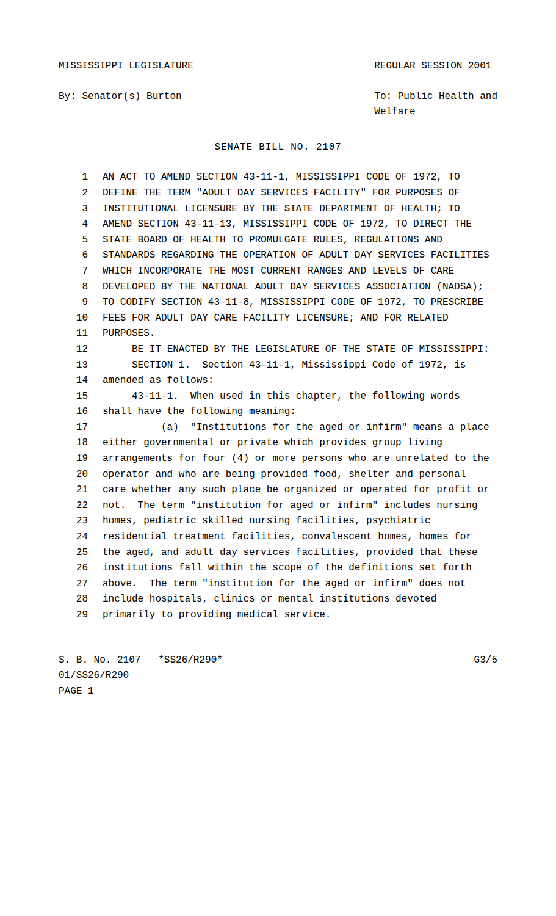MISSISSIPPI LEGISLATURE
By: Senator(s) Burton
REGULAR SESSION 2001
To: Public Health and
Welfare
SENATE BILL NO. 2107
AN ACT TO AMEND SECTION 43-11-1, MISSISSIPPI CODE OF 1972, TO
DEFINE THE TERM "ADULT DAY SERVICES FACILITY" FOR PURPOSES OF
INSTITUTIONAL LICENSURE BY THE STATE DEPARTMENT OF HEALTH; TO
AMEND SECTION 43-11-13, MISSISSIPPI CODE OF 1972, TO DIRECT THE
STATE BOARD OF HEALTH TO PROMULGATE RULES, REGULATIONS AND
STANDARDS REGARDING THE OPERATION OF ADULT DAY SERVICES FACILITIES
WHICH INCORPORATE THE MOST CURRENT RANGES AND LEVELS OF CARE
DEVELOPED BY THE NATIONAL ADULT DAY SERVICES ASSOCIATION (NADSA);
TO CODIFY SECTION 43-11-8, MISSISSIPPI CODE OF 1972, TO PRESCRIBE
FEES FOR ADULT DAY CARE FACILITY LICENSURE; AND FOR RELATED
PURPOSES.
BE IT ENACTED BY THE LEGISLATURE OF THE STATE OF MISSISSIPPI:
SECTION 1. Section 43-11-1, Mississippi Code of 1972, is
amended as follows:
43-11-1. When used in this chapter, the following words
shall have the following meaning:
(a) "Institutions for the aged or infirm" means a place
either governmental or private which provides group living
arrangements for four (4) or more persons who are unrelated to the
operator and who are being provided food, shelter and personal
care whether any such place be organized or operated for profit or
not. The term "institution for aged or infirm" includes nursing
homes, pediatric skilled nursing facilities, psychiatric
residential treatment facilities, convalescent homes, homes for
the aged, and adult day services facilities, provided that these
institutions fall within the scope of the definitions set forth
above. The term "institution for the aged or infirm" does not
include hospitals, clinics or mental institutions devoted
primarily to providing medical service.
S. B. No. 2107 *SS26/R290*
01/SS26/R290
PAGE 1
G3/5